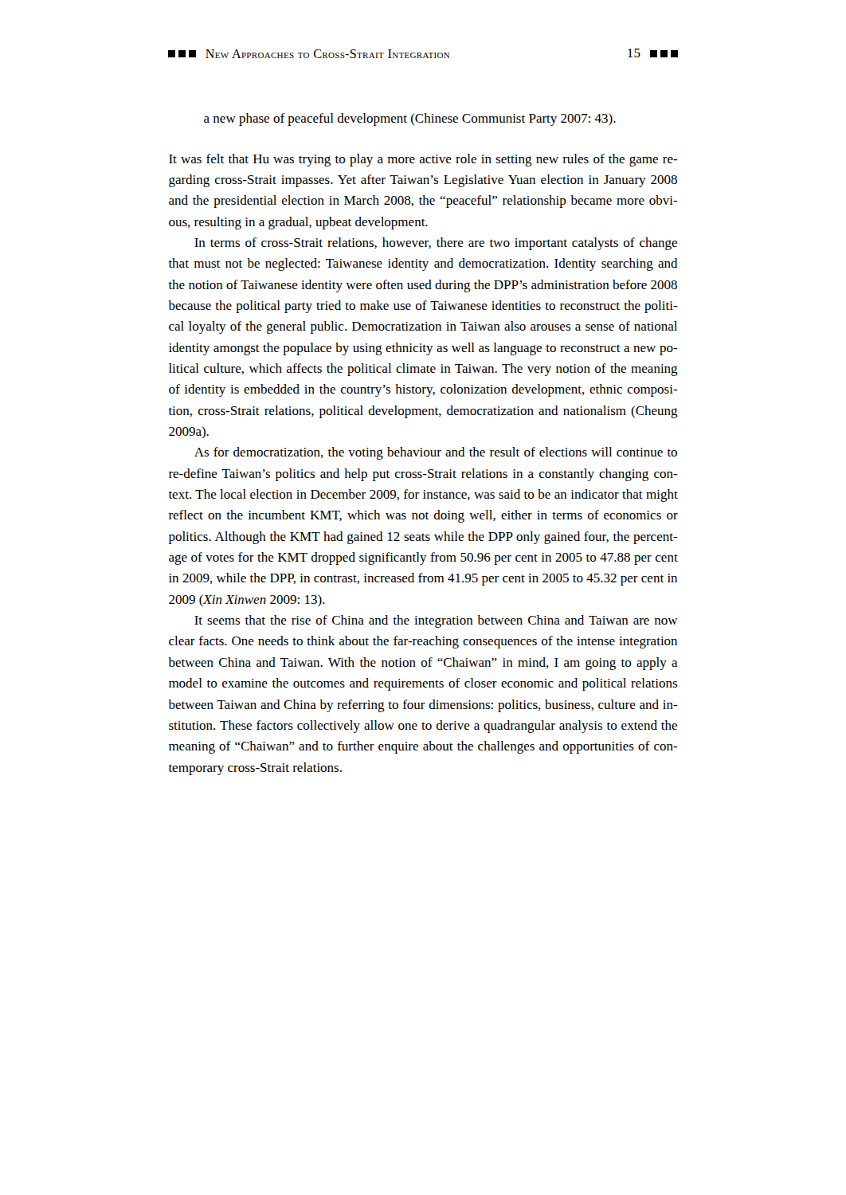New Approaches to Cross-Strait Integration
15
a new phase of peaceful development (Chinese Communist Party 2007: 43).
It was felt that Hu was trying to play a more active role in setting new rules of the game regarding cross-Strait impasses. Yet after Taiwan’s Legislative Yuan election in January 2008 and the presidential election in March 2008, the “peaceful” relationship became more obvious, resulting in a gradual, upbeat development.
In terms of cross-Strait relations, however, there are two important catalysts of change that must not be neglected: Taiwanese identity and democratization. Identity searching and the notion of Taiwanese identity were often used during the DPP’s administration before 2008 because the political party tried to make use of Taiwanese identities to reconstruct the political loyalty of the general public. Democratization in Taiwan also arouses a sense of national identity amongst the populace by using ethnicity as well as language to reconstruct a new political culture, which affects the political climate in Taiwan. The very notion of the meaning of identity is embedded in the country’s history, colonization development, ethnic composition, cross-Strait relations, political development, democratization and nationalism (Cheung 2009a).
As for democratization, the voting behaviour and the result of elections will continue to re-define Taiwan’s politics and help put cross-Strait relations in a constantly changing context. The local election in December 2009, for instance, was said to be an indicator that might reflect on the incumbent KMT, which was not doing well, either in terms of economics or politics. Although the KMT had gained 12 seats while the DPP only gained four, the percentage of votes for the KMT dropped significantly from 50.96 per cent in 2005 to 47.88 per cent in 2009, while the DPP, in contrast, increased from 41.95 per cent in 2005 to 45.32 per cent in 2009 (Xin Xinwen 2009: 13).
It seems that the rise of China and the integration between China and Taiwan are now clear facts. One needs to think about the far-reaching consequences of the intense integration between China and Taiwan. With the notion of “Chaiwan” in mind, I am going to apply a model to examine the outcomes and requirements of closer economic and political relations between Taiwan and China by referring to four dimensions: politics, business, culture and institution. These factors collectively allow one to derive a quadrangular analysis to extend the meaning of “Chaiwan” and to further enquire about the challenges and opportunities of contemporary cross-Strait relations.